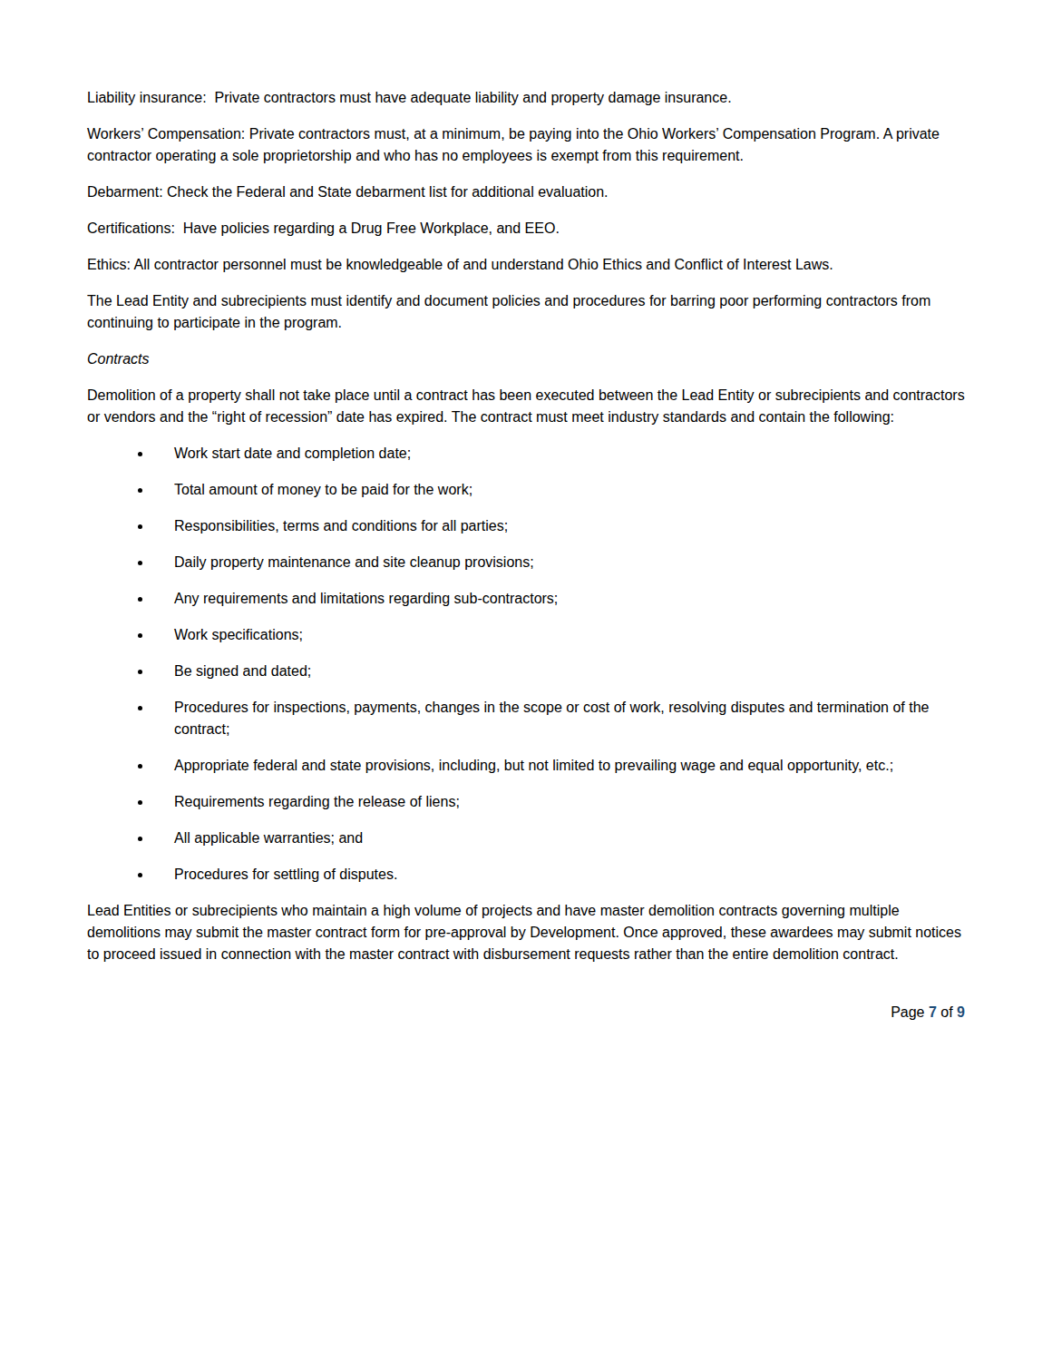Liability insurance: Private contractors must have adequate liability and property damage insurance.
Workers’ Compensation: Private contractors must, at a minimum, be paying into the Ohio Workers’ Compensation Program. A private contractor operating a sole proprietorship and who has no employees is exempt from this requirement.
Debarment: Check the Federal and State debarment list for additional evaluation.
Certifications: Have policies regarding a Drug Free Workplace, and EEO.
Ethics: All contractor personnel must be knowledgeable of and understand Ohio Ethics and Conflict of Interest Laws.
The Lead Entity and subrecipients must identify and document policies and procedures for barring poor performing contractors from continuing to participate in the program.
Contracts
Demolition of a property shall not take place until a contract has been executed between the Lead Entity or subrecipients and contractors or vendors and the “right of recession” date has expired. The contract must meet industry standards and contain the following:
Work start date and completion date;
Total amount of money to be paid for the work;
Responsibilities, terms and conditions for all parties;
Daily property maintenance and site cleanup provisions;
Any requirements and limitations regarding sub-contractors;
Work specifications;
Be signed and dated;
Procedures for inspections, payments, changes in the scope or cost of work, resolving disputes and termination of the contract;
Appropriate federal and state provisions, including, but not limited to prevailing wage and equal opportunity, etc.;
Requirements regarding the release of liens;
All applicable warranties; and
Procedures for settling of disputes.
Lead Entities or subrecipients who maintain a high volume of projects and have master demolition contracts governing multiple demolitions may submit the master contract form for pre-approval by Development. Once approved, these awardees may submit notices to proceed issued in connection with the master contract with disbursement requests rather than the entire demolition contract.
Page 7 of 9